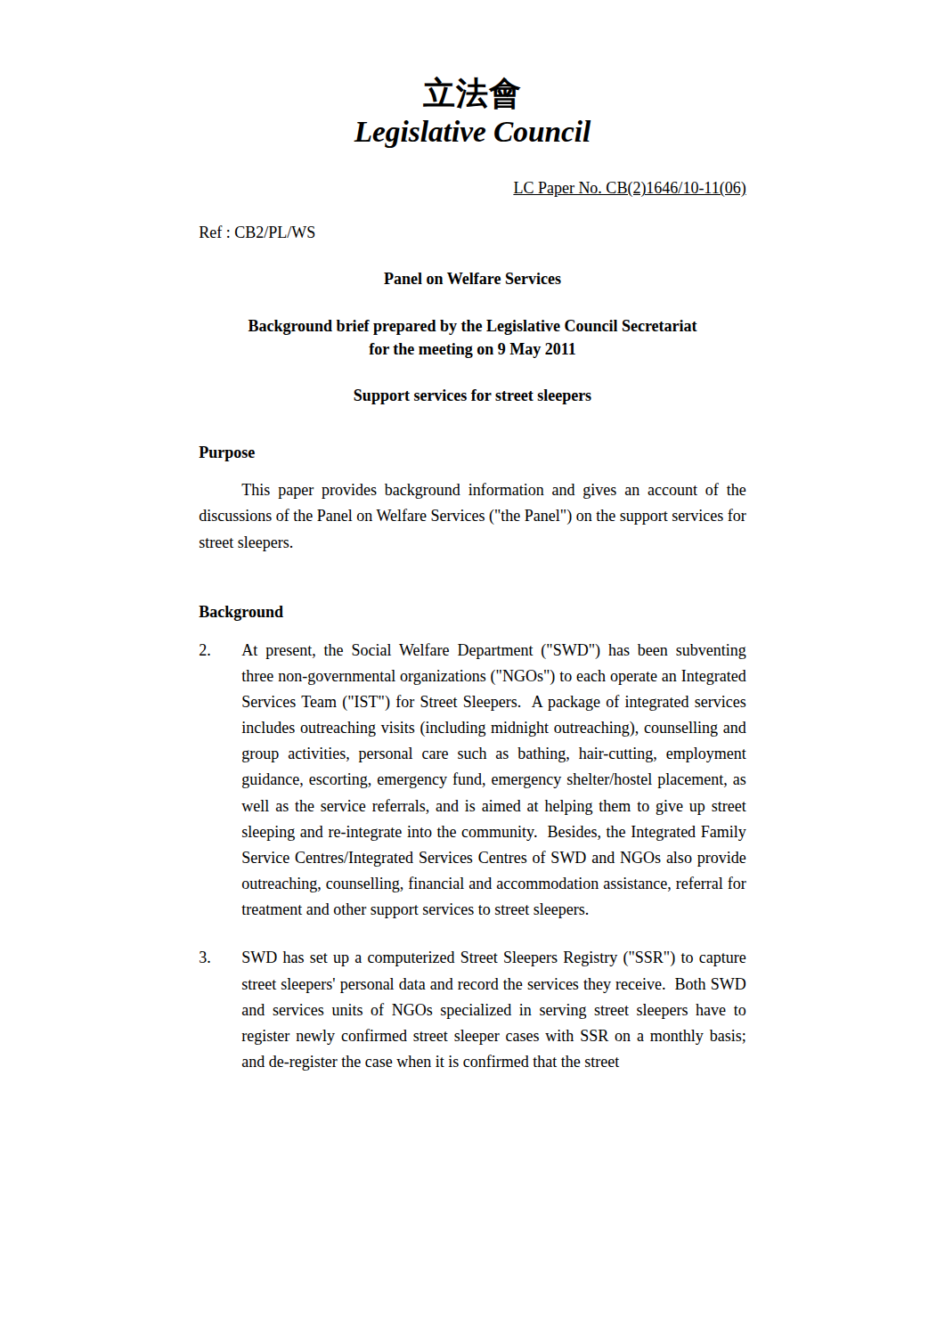立法會
Legislative Council
LC Paper No. CB(2)1646/10-11(06)
Ref : CB2/PL/WS
Panel on Welfare Services
Background brief prepared by the Legislative Council Secretariat
for the meeting on 9 May 2011
Support services for street sleepers
Purpose
This paper provides background information and gives an account of the discussions of the Panel on Welfare Services ("the Panel") on the support services for street sleepers.
Background
2. At present, the Social Welfare Department ("SWD") has been subventing three non-governmental organizations ("NGOs") to each operate an Integrated Services Team ("IST") for Street Sleepers. A package of integrated services includes outreaching visits (including midnight outreaching), counselling and group activities, personal care such as bathing, hair-cutting, employment guidance, escorting, emergency fund, emergency shelter/hostel placement, as well as the service referrals, and is aimed at helping them to give up street sleeping and re-integrate into the community. Besides, the Integrated Family Service Centres/Integrated Services Centres of SWD and NGOs also provide outreaching, counselling, financial and accommodation assistance, referral for treatment and other support services to street sleepers.
3. SWD has set up a computerized Street Sleepers Registry ("SSR") to capture street sleepers' personal data and record the services they receive. Both SWD and services units of NGOs specialized in serving street sleepers have to register newly confirmed street sleeper cases with SSR on a monthly basis; and de-register the case when it is confirmed that the street